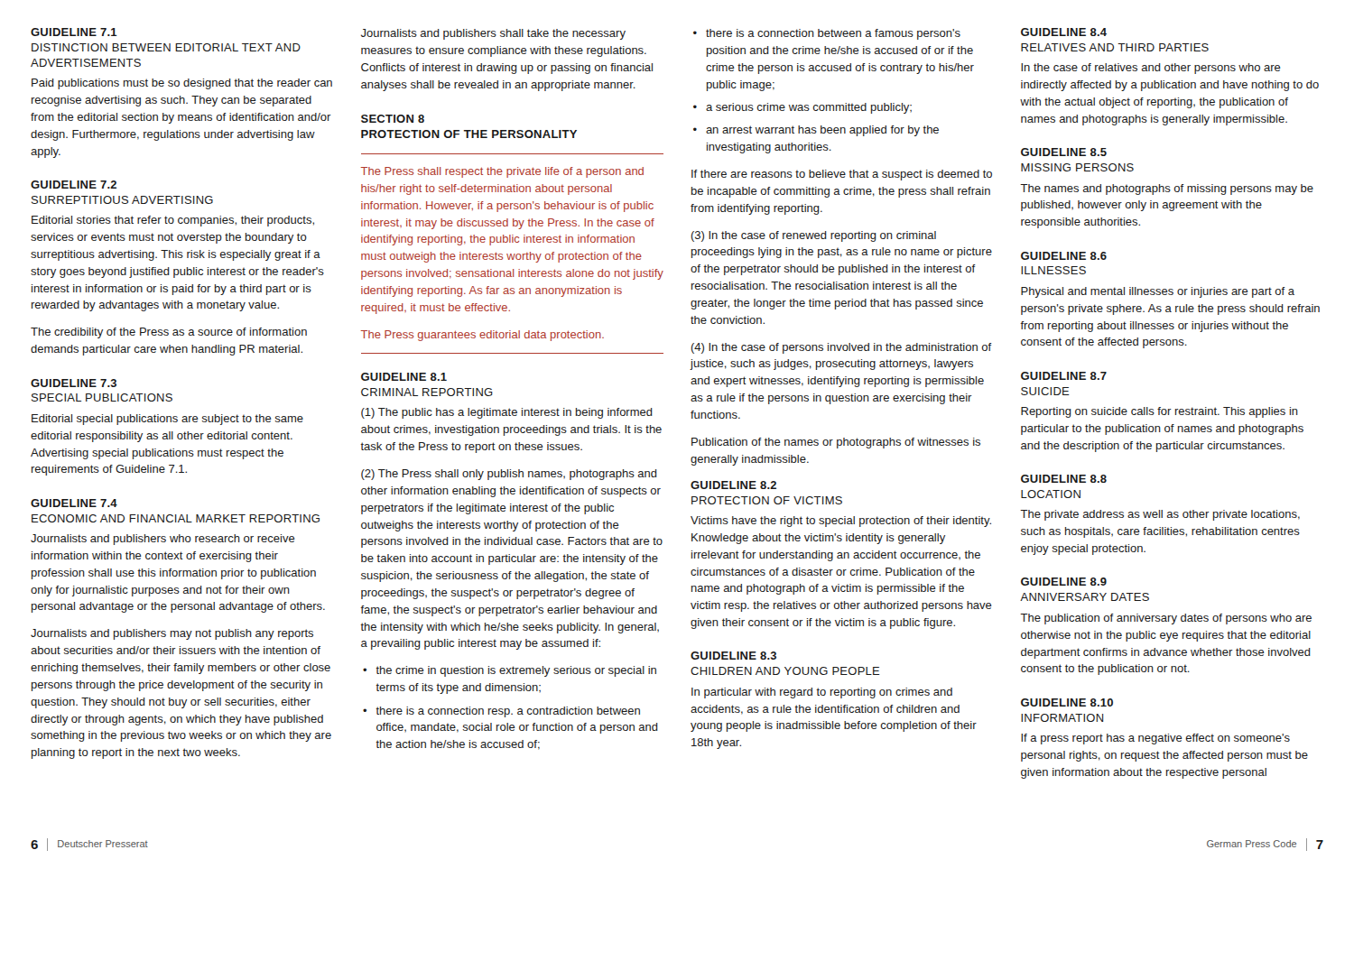Guideline 7.1 Distinction between editorial text and advertisements
Paid publications must be so designed that the reader can recognise advertising as such. They can be separated from the editorial section by means of identification and/or design. Furthermore, regulations under advertising law apply.
Guideline 7.2 Surreptitious advertising
Editorial stories that refer to companies, their products, services or events must not overstep the boundary to surreptitious advertising. This risk is especially great if a story goes beyond justified public interest or the reader's interest in information or is paid for by a third part or is rewarded by advantages with a monetary value.
The credibility of the Press as a source of information demands particular care when handling PR material.
Guideline 7.3 Special publications
Editorial special publications are subject to the same editorial responsibility as all other editorial content. Advertising special publications must respect the requirements of Guideline 7.1.
Guideline 7.4 Economic and financial market reporting
Journalists and publishers who research or receive information within the context of exercising their profession shall use this information prior to publication only for journalistic purposes and not for their own personal advantage or the personal advantage of others.
Journalists and publishers may not publish any reports about securities and/or their issuers with the intention of enriching themselves, their family members or other close persons through the price development of the security in question. They should not buy or sell securities, either directly or through agents, on which they have published something in the previous two weeks or on which they are planning to report in the next two weeks.
Journalists and publishers shall take the necessary measures to ensure compliance with these regulations. Conflicts of interest in drawing up or passing on financial analyses shall be revealed in an appropriate manner.
Section 8 Protection of the personality
The Press shall respect the private life of a person and his/her right to self-determination about personal information. However, if a person's behaviour is of public interest, it may be discussed by the Press. In the case of identifying reporting, the public interest in information must outweigh the interests worthy of protection of the persons involved; sensational interests alone do not justify identifying reporting. As far as an anonymization is required, it must be effective.
The Press guarantees editorial data protection.
Guideline 8.1 Criminal reporting
(1) The public has a legitimate interest in being informed about crimes, investigation proceedings and trials. It is the task of the Press to report on these issues.
(2) The Press shall only publish names, photographs and other information enabling the identification of suspects or perpetrators if the legitimate interest of the public outweighs the interests worthy of protection of the persons involved in the individual case. Factors that are to be taken into account in particular are: the intensity of the suspicion, the seriousness of the allegation, the state of proceedings, the suspect's or perpetrator's degree of fame, the suspect's or perpetrator's earlier behaviour and the intensity with which he/she seeks publicity. In general, a prevailing public interest may be assumed if:
the crime in question is extremely serious or special in terms of its type and dimension;
there is a connection resp. a contradiction between office, mandate, social role or function of a person and the action he/she is accused of;
there is a connection between a famous person's position and the crime he/she is accused of or if the crime the person is accused of is contrary to his/her public image;
a serious crime was committed publicly;
an arrest warrant has been applied for by the investigating authorities.
If there are reasons to believe that a suspect is deemed to be incapable of committing a crime, the press shall refrain from identifying reporting.
(3) In the case of renewed reporting on criminal proceedings lying in the past, as a rule no name or picture of the perpetrator should be published in the interest of resocialisation. The resocialisation interest is all the greater, the longer the time period that has passed since the conviction.
(4) In the case of persons involved in the administration of justice, such as judges, prosecuting attorneys, lawyers and expert witnesses, identifying reporting is permissible as a rule if the persons in question are exercising their functions.
Publication of the names or photographs of witnesses is generally inadmissible.
Guideline 8.2 Protection of victims
Victims have the right to special protection of their identity. Knowledge about the victim's identity is generally irrelevant for understanding an accident occurrence, the circumstances of a disaster or crime. Publication of the name and photograph of a victim is permissible if the victim resp. the relatives or other authorized persons have given their consent or if the victim is a public figure.
Guideline 8.3 Children and young people
In particular with regard to reporting on crimes and accidents, as a rule the identification of children and young people is inadmissible before completion of their 18th year.
Guideline 8.4 Relatives and third parties
In the case of relatives and other persons who are indirectly affected by a publication and have nothing to do with the actual object of reporting, the publication of names and photographs is generally impermissible.
Guideline 8.5 Missing persons
The names and photographs of missing persons may be published, however only in agreement with the responsible authorities.
Guideline 8.6 Illnesses
Physical and mental illnesses or injuries are part of a person's private sphere. As a rule the press should refrain from reporting about illnesses or injuries without the consent of the affected persons.
Guideline 8.7 Suicide
Reporting on suicide calls for restraint. This applies in particular to the publication of names and photographs and the description of the particular circumstances.
Guideline 8.8 Location
The private address as well as other private locations, such as hospitals, care facilities, rehabilitation centres enjoy special protection.
Guideline 8.9 Anniversary dates
The publication of anniversary dates of persons who are otherwise not in the public eye requires that the editorial department confirms in advance whether those involved consent to the publication or not.
Guideline 8.10 Information
If a press report has a negative effect on someone's personal rights, on request the affected person must be given information about the respective personal
6 Deutscher Presserat
German Press Code 7